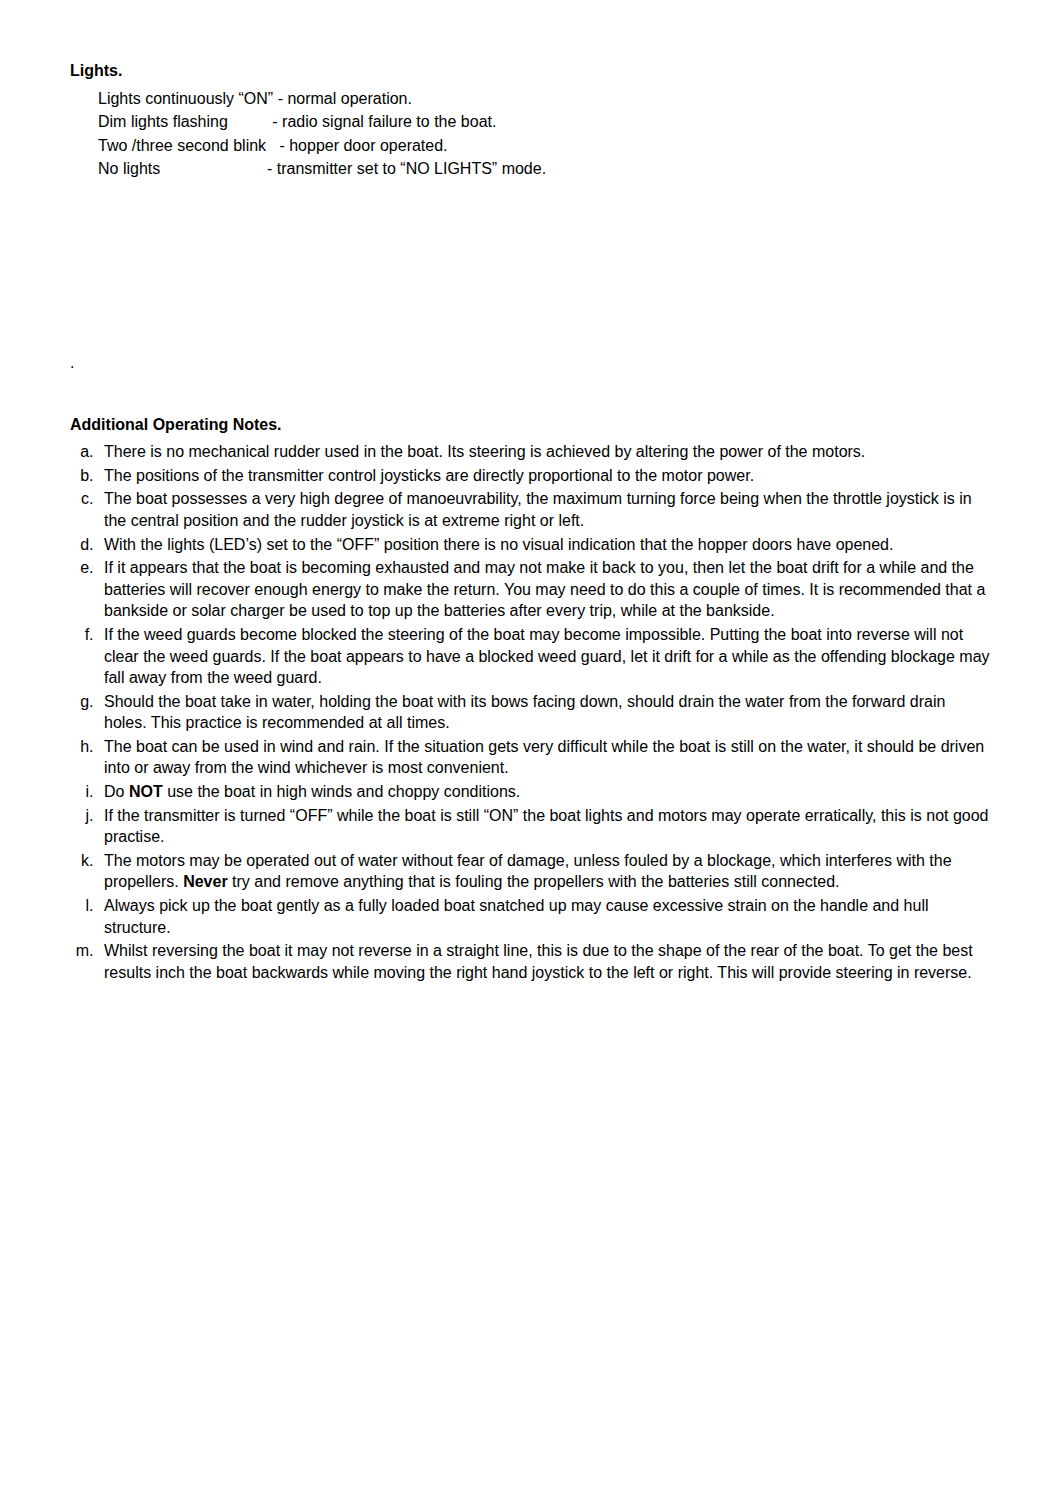Lights.
Lights continuously “ON” - normal operation.
Dim lights flashing - radio signal failure to the boat.
Two /three second blink - hopper door operated.
No lights - transmitter set to “NO LIGHTS” mode.
.
Additional Operating Notes.
There is no mechanical rudder used in the boat. Its steering is achieved by altering the power of the motors.
The positions of the transmitter control joysticks are directly proportional to the motor power.
The boat possesses a very high degree of manoeuvrability, the maximum turning force being when the throttle joystick is in the central position and the rudder joystick is at extreme right or left.
With the lights (LED’s) set to the “OFF” position there is no visual indication that the hopper doors have opened.
If it appears that the boat is becoming exhausted and may not make it back to you, then let the boat drift for a while and the batteries will recover enough energy to make the return. You may need to do this a couple of times. It is recommended that a bankside or solar charger be used to top up the batteries after every trip, while at the bankside.
If the weed guards become blocked the steering of the boat may become impossible. Putting the boat into reverse will not clear the weed guards. If the boat appears to have a blocked weed guard, let it drift for a while as the offending blockage may fall away from the weed guard.
Should the boat take in water, holding the boat with its bows facing down, should drain the water from the forward drain holes. This practice is recommended at all times.
The boat can be used in wind and rain. If the situation gets very difficult while the boat is still on the water, it should be driven into or away from the wind whichever is most convenient.
Do NOT use the boat in high winds and choppy conditions.
If the transmitter is turned “OFF” while the boat is still “ON” the boat lights and motors may operate erratically, this is not good practise.
The motors may be operated out of water without fear of damage, unless fouled by a blockage, which interferes with the propellers. Never try and remove anything that is fouling the propellers with the batteries still connected.
Always pick up the boat gently as a fully loaded boat snatched up may cause excessive strain on the handle and hull structure.
Whilst reversing the boat it may not reverse in a straight line, this is due to the shape of the rear of the boat. To get the best results inch the boat backwards while moving the right hand joystick to the left or right. This will provide steering in reverse.